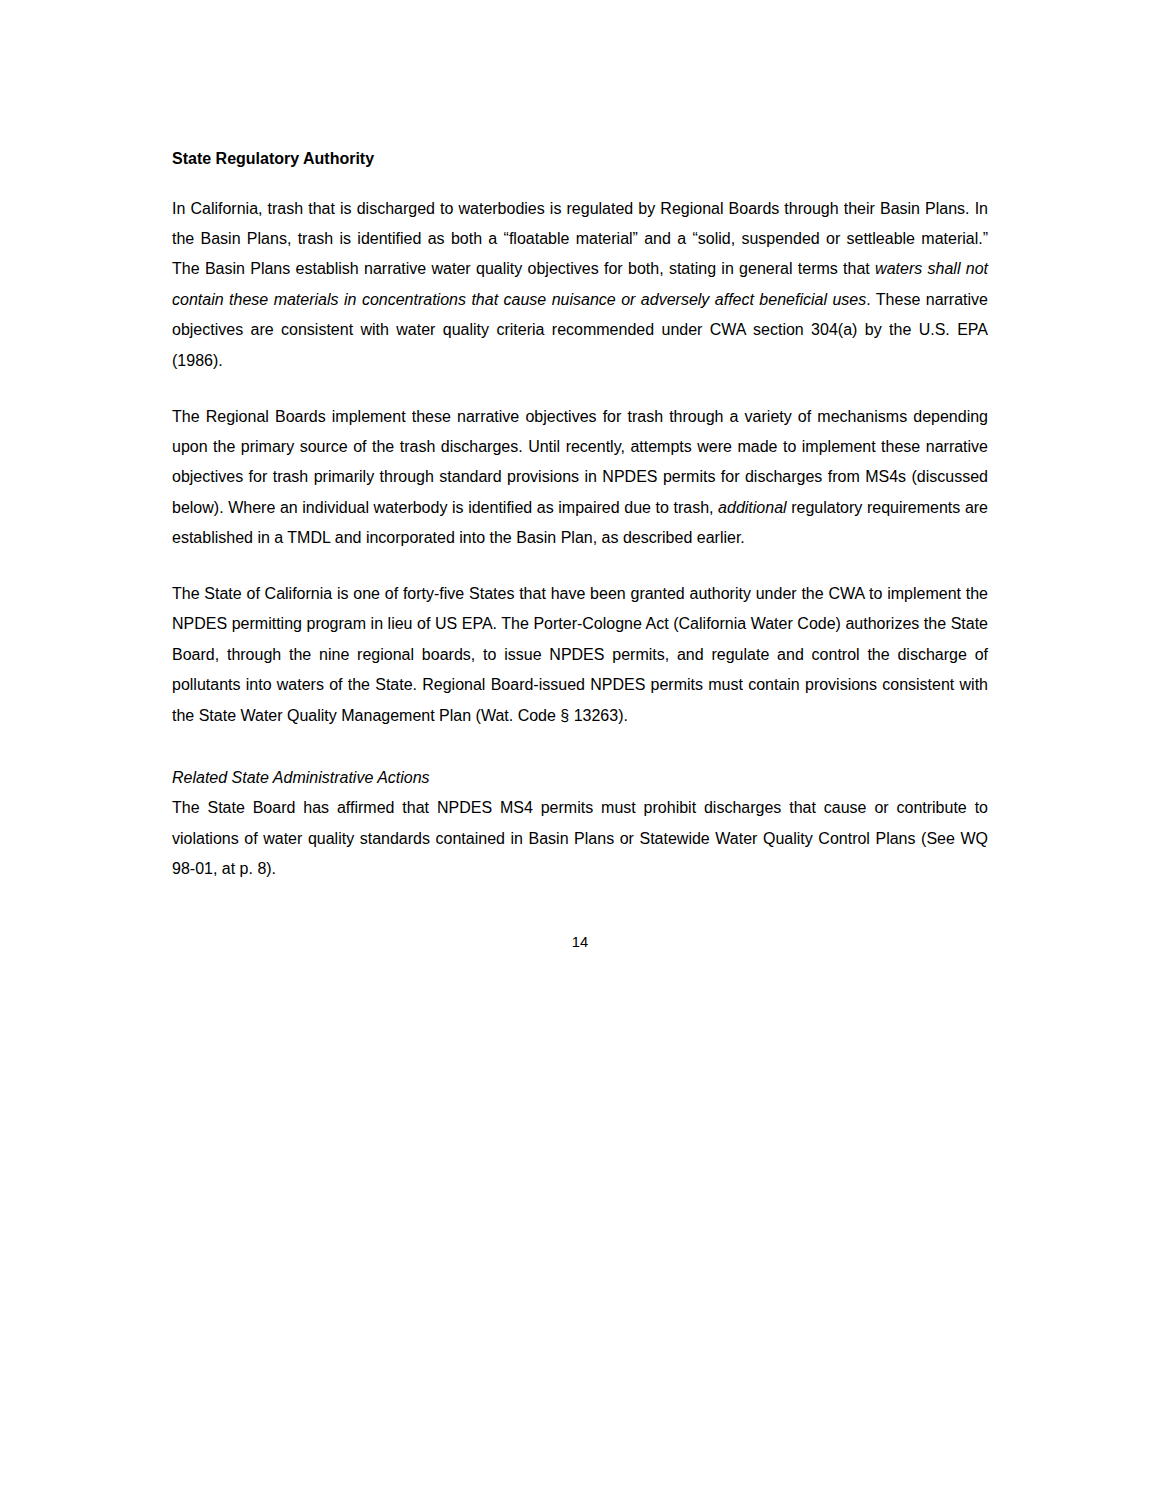State Regulatory Authority
In California, trash that is discharged to waterbodies is regulated by Regional Boards through their Basin Plans. In the Basin Plans, trash is identified as both a “floatable material” and a “solid, suspended or settleable material.” The Basin Plans establish narrative water quality objectives for both, stating in general terms that waters shall not contain these materials in concentrations that cause nuisance or adversely affect beneficial uses. These narrative objectives are consistent with water quality criteria recommended under CWA section 304(a) by the U.S. EPA (1986).
The Regional Boards implement these narrative objectives for trash through a variety of mechanisms depending upon the primary source of the trash discharges. Until recently, attempts were made to implement these narrative objectives for trash primarily through standard provisions in NPDES permits for discharges from MS4s (discussed below). Where an individual waterbody is identified as impaired due to trash, additional regulatory requirements are established in a TMDL and incorporated into the Basin Plan, as described earlier.
The State of California is one of forty-five States that have been granted authority under the CWA to implement the NPDES permitting program in lieu of US EPA. The Porter-Cologne Act (California Water Code) authorizes the State Board, through the nine regional boards, to issue NPDES permits, and regulate and control the discharge of pollutants into waters of the State. Regional Board-issued NPDES permits must contain provisions consistent with the State Water Quality Management Plan (Wat. Code § 13263).
Related State Administrative Actions
The State Board has affirmed that NPDES MS4 permits must prohibit discharges that cause or contribute to violations of water quality standards contained in Basin Plans or Statewide Water Quality Control Plans (See WQ 98-01, at p. 8).
14